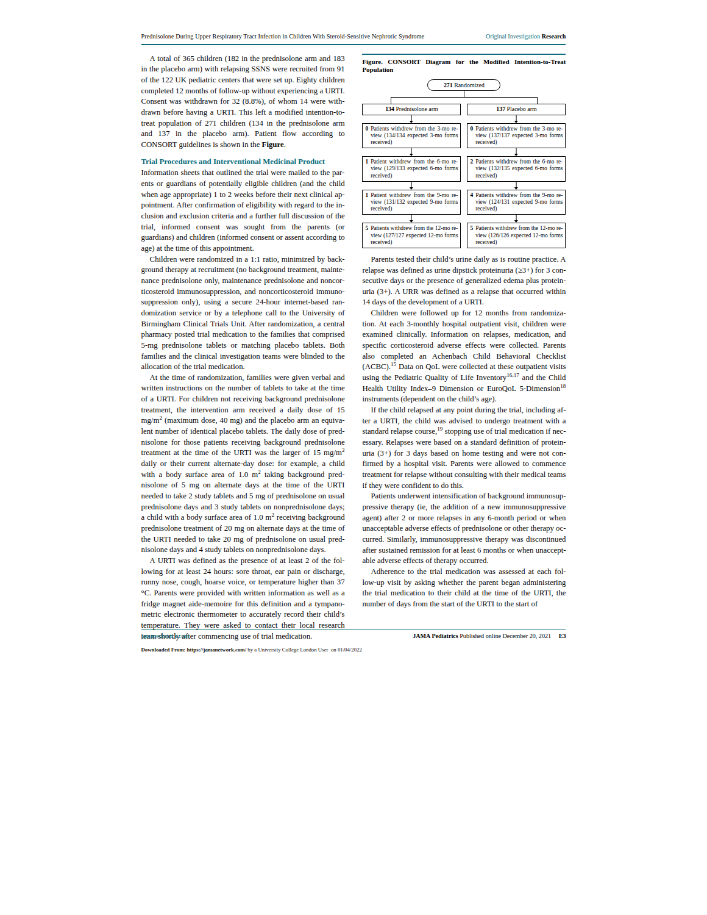Prednisolone During Upper Respiratory Tract Infection in Children With Steroid-Sensitive Nephrotic Syndrome
Original Investigation Research
A total of 365 children (182 in the prednisolone arm and 183 in the placebo arm) with relapsing SSNS were recruited from 91 of the 122 UK pediatric centers that were set up. Eighty children completed 12 months of follow-up without experiencing a URTI. Consent was withdrawn for 32 (8.8%), of whom 14 were withdrawn before having a URTI. This left a modified intention-to-treat population of 271 children (134 in the prednisolone arm and 137 in the placebo arm). Patient flow according to CONSORT guidelines is shown in the Figure.
Trial Procedures and Interventional Medicinal Product
Information sheets that outlined the trial were mailed to the parents or guardians of potentially eligible children (and the child when age appropriate) 1 to 2 weeks before their next clinical appointment. After confirmation of eligibility with regard to the inclusion and exclusion criteria and a further full discussion of the trial, informed consent was sought from the parents (or guardians) and children (informed consent or assent according to age) at the time of this appointment.
Children were randomized in a 1:1 ratio, minimized by background therapy at recruitment (no background treatment, maintenance prednisolone only, maintenance prednisolone and noncorticosteroid immunosuppression, and noncorticosteroid immunosuppression only), using a secure 24-hour internet-based randomization service or by a telephone call to the University of Birmingham Clinical Trials Unit. After randomization, a central pharmacy posted trial medication to the families that comprised 5-mg prednisolone tablets or matching placebo tablets. Both families and the clinical investigation teams were blinded to the allocation of the trial medication.
At the time of randomization, families were given verbal and written instructions on the number of tablets to take at the time of a URTI. For children not receiving background prednisolone treatment, the intervention arm received a daily dose of 15 mg/m2 (maximum dose, 40 mg) and the placebo arm an equivalent number of identical placebo tablets. The daily dose of prednisolone for those patients receiving background prednisolone treatment at the time of the URTI was the larger of 15 mg/m2 daily or their current alternate-day dose: for example, a child with a body surface area of 1.0 m2 taking background prednisolone of 5 mg on alternate days at the time of the URTI needed to take 2 study tablets and 5 mg of prednisolone on usual prednisolone days and 3 study tablets on nonprednisolone days; a child with a body surface area of 1.0 m2 receiving background prednisolone treatment of 20 mg on alternate days at the time of the URTI needed to take 20 mg of prednisolone on usual prednisolone days and 4 study tablets on nonprednisolone days.
A URTI was defined as the presence of at least 2 of the following for at least 24 hours: sore throat, ear pain or discharge, runny nose, cough, hoarse voice, or temperature higher than 37 °C. Parents were provided with written information as well as a fridge magnet aide-memoire for this definition and a tympanometric electronic thermometer to accurately record their child’s temperature. They were asked to contact their local research team shortly after commencing use of trial medication.
Figure. CONSORT Diagram for the Modified Intention-to-Treat Population
271 Randomized
134 Prednisolone arm
0 Patients withdrew from the 3-mo review (134/134 expected 3-mo forms received)
1 Patient withdrew from the 6-mo review (129/133 expected 6-mo forms received)
1 Patient withdrew from the 9-mo review (131/132 expected 9-mo forms received)
5 Patients withdrew from the 12-mo review (127/127 expected 12-mo forms received)
137 Placebo arm
0 Patients withdrew from the 3-mo review (137/137 expected 3-mo forms received)
2 Patients withdrew from the 6-mo review (132/135 expected 6-mo forms received)
4 Patients withdrew from the 9-mo review (124/131 expected 9-mo forms received)
5 Patients withdrew from the 12-mo review (126/126 expected 12-mo forms received)
Parents tested their child’s urine daily as is routine practice. A relapse was defined as urine dipstick proteinuria (≥3+) for 3 consecutive days or the presence of generalized edema plus proteinuria (3+). A URR was defined as a relapse that occurred within 14 days of the development of a URTI.
Children were followed up for 12 months from randomization. At each 3-monthly hospital outpatient visit, children were examined clinically. Information on relapses, medication, and specific corticosteroid adverse effects were collected. Parents also completed an Achenbach Child Behavioral Checklist (ACBC).15 Data on QoL were collected at these outpatient visits using the Pediatric Quality of Life Inventory16,17 and the Child Health Utility Index–9 Dimension or EuroQoL 5-Dimension18 instruments (dependent on the child’s age).
If the child relapsed at any point during the trial, including after a URTI, the child was advised to undergo treatment with a standard relapse course,19 stopping use of trial medication if necessary. Relapses were based on a standard definition of proteinuria (3+) for 3 days based on home testing and were not confirmed by a hospital visit. Parents were allowed to commence treatment for relapse without consulting with their medical teams if they were confident to do this.
Patients underwent intensification of background immunosuppressive therapy (ie, the addition of a new immunosuppressive agent) after 2 or more relapses in any 6-month period or when unacceptable adverse effects of prednisolone or other therapy occurred. Similarly, immunosuppressive therapy was discontinued after sustained remission for at least 6 months or when unacceptable adverse effects of therapy occurred.
Adherence to the trial medication was assessed at each follow-up visit by asking whether the parent began administering the trial medication to their child at the time of the URTI, the number of days from the start of the URTI to the start of
jamapediatrics.com
JAMA Pediatrics Published online December 20, 2021 E3
Downloaded From: https://jamanetwork.com/ by a University College London User on 01/04/2022